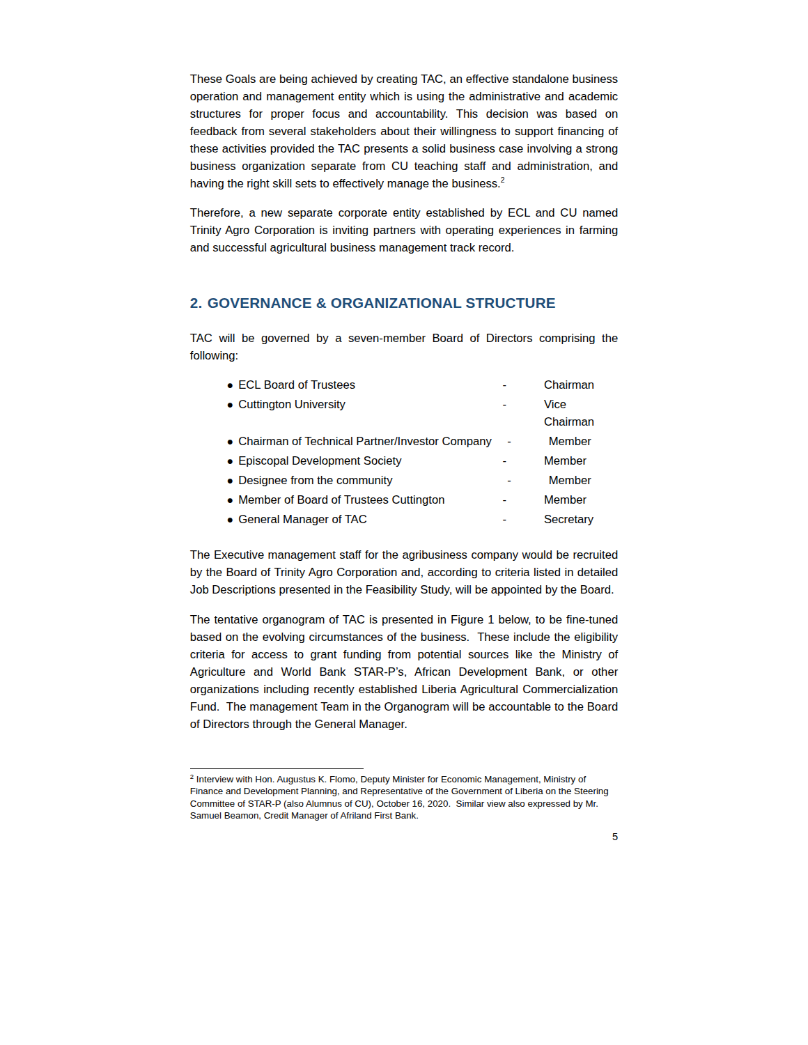These Goals are being achieved by creating TAC, an effective standalone business operation and management entity which is using the administrative and academic structures for proper focus and accountability. This decision was based on feedback from several stakeholders about their willingness to support financing of these activities provided the TAC presents a solid business case involving a strong business organization separate from CU teaching staff and administration, and having the right skill sets to effectively manage the business.2
Therefore, a new separate corporate entity established by ECL and CU named Trinity Agro Corporation is inviting partners with operating experiences in farming and successful agricultural business management track record.
2. GOVERNANCE & ORGANIZATIONAL STRUCTURE
TAC will be governed by a seven-member Board of Directors comprising the following:
●ECL Board of Trustees-Chairman
●Cuttington University-Vice Chairman
●Chairman of Technical Partner/Investor Company-Member
●Episcopal Development Society-Member
●Designee from the community-Member
●Member of Board of Trustees Cuttington-Member
●General Manager of TAC-Secretary
The Executive management staff for the agribusiness company would be recruited by the Board of Trinity Agro Corporation and, according to criteria listed in detailed Job Descriptions presented in the Feasibility Study, will be appointed by the Board.
The tentative organogram of TAC is presented in Figure 1 below, to be fine-tuned based on the evolving circumstances of the business. These include the eligibility criteria for access to grant funding from potential sources like the Ministry of Agriculture and World Bank STAR-P’s, African Development Bank, or other organizations including recently established Liberia Agricultural Commercialization Fund. The management Team in the Organogram will be accountable to the Board of Directors through the General Manager.
2 Interview with Hon. Augustus K. Flomo, Deputy Minister for Economic Management, Ministry of Finance and Development Planning, and Representative of the Government of Liberia on the Steering Committee of STAR-P (also Alumnus of CU), October 16, 2020. Similar view also expressed by Mr. Samuel Beamon, Credit Manager of Afriland First Bank.
5